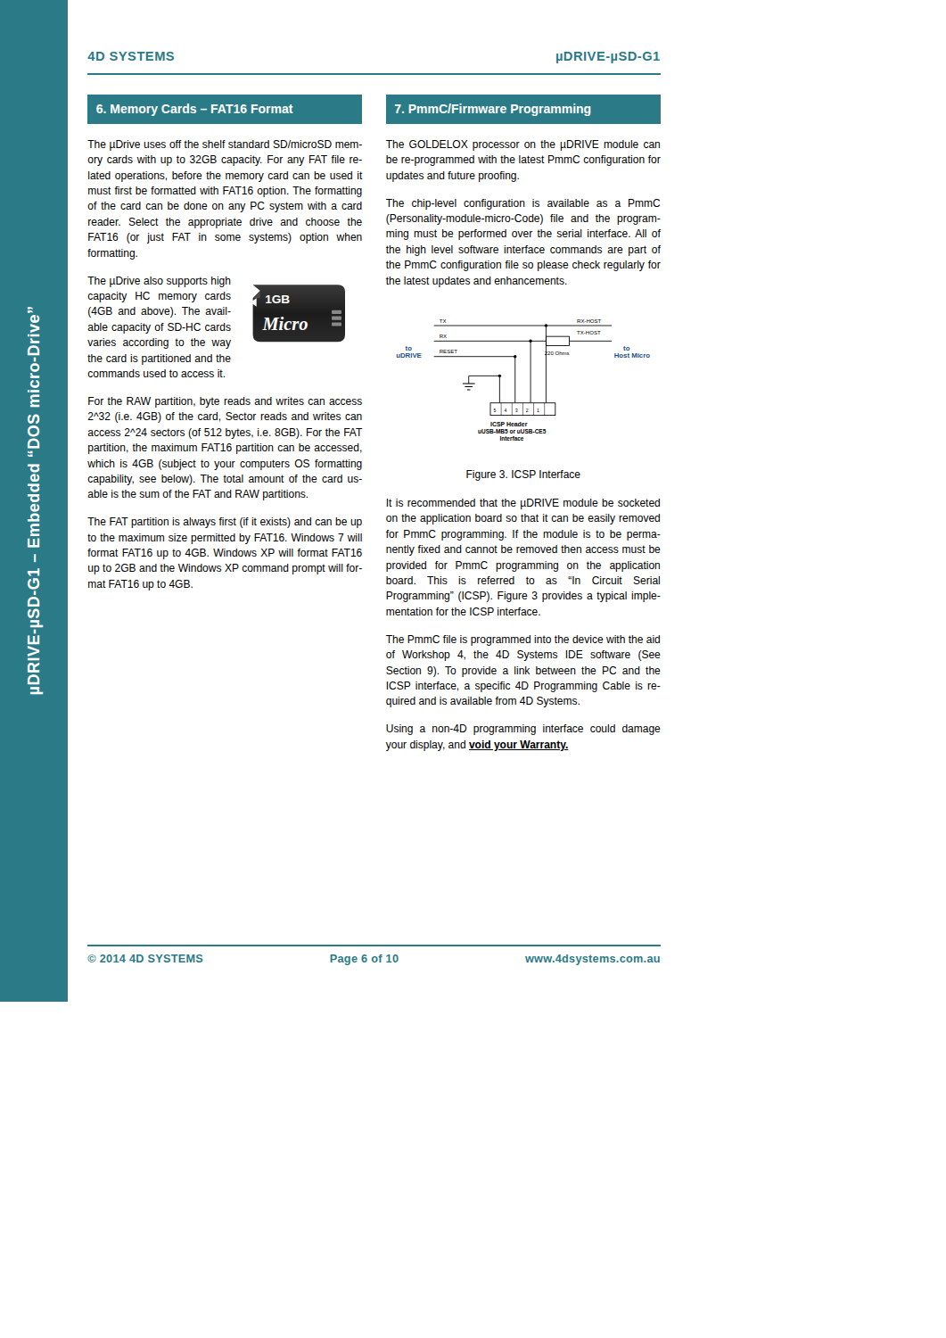µDRIVE-µSD-G1 – Embedded “DOS micro-Drive”
4D SYSTEMS
µDRIVE-µSD-G1
6. Memory Cards – FAT16 Format
The µDrive uses off the shelf standard SD/microSD memory cards with up to 32GB capacity. For any FAT file related operations, before the memory card can be used it must first be formatted with FAT16 option. The formatting of the card can be done on any PC system with a card reader. Select the appropriate drive and choose the FAT16 (or just FAT in some systems) option when formatting.
1GB Micro
The µDrive also supports high capacity HC memory cards (4GB and above). The available capacity of SD-HC cards varies according to the way the card is partitioned and the commands used to access it.
For the RAW partition, byte reads and writes can access 2^32 (i.e. 4GB) of the card, Sector reads and writes can access 2^24 sectors (of 512 bytes, i.e. 8GB). For the FAT partition, the maximum FAT16 partition can be accessed, which is 4GB (subject to your computers OS formatting capability, see below). The total amount of the card usable is the sum of the FAT and RAW partitions.
The FAT partition is always first (if it exists) and can be up to the maximum size permitted by FAT16. Windows 7 will format FAT16 up to 4GB. Windows XP will format FAT16 up to 2GB and the Windows XP command prompt will format FAT16 up to 4GB.
7. PmmC/Firmware Programming
The GOLDELOX processor on the µDRIVE module can be re-programmed with the latest PmmC configuration for updates and future proofing.
The chip-level configuration is available as a PmmC (Personality-module-micro-Code) file and the programming must be performed over the serial interface. All of the high level software interface commands are part of the PmmC configuration file so please check regularly for the latest updates and enhancements.
to uDRIVE to Host Micro TX RX-HOST RX TX-HOST 220 Ohms RESET 5 4 3 2 1 ICSP Header uUSB-MB5 or uUSB-CE5 Interface
Figure 3. ICSP Interface
It is recommended that the µDRIVE module be socketed on the application board so that it can be easily removed for PmmC programming. If the module is to be permanently fixed and cannot be removed then access must be provided for PmmC programming on the application board. This is referred to as “In Circuit Serial Programming” (ICSP). Figure 3 provides a typical implementation for the ICSP interface.
The PmmC file is programmed into the device with the aid of Workshop 4, the 4D Systems IDE software (See Section 9). To provide a link between the PC and the ICSP interface, a specific 4D Programming Cable is required and is available from 4D Systems.
Using a non-4D programming interface could damage your display, and void your Warranty.
© 2014 4D SYSTEMS Page 6 of 10 www.4dsystems.com.au